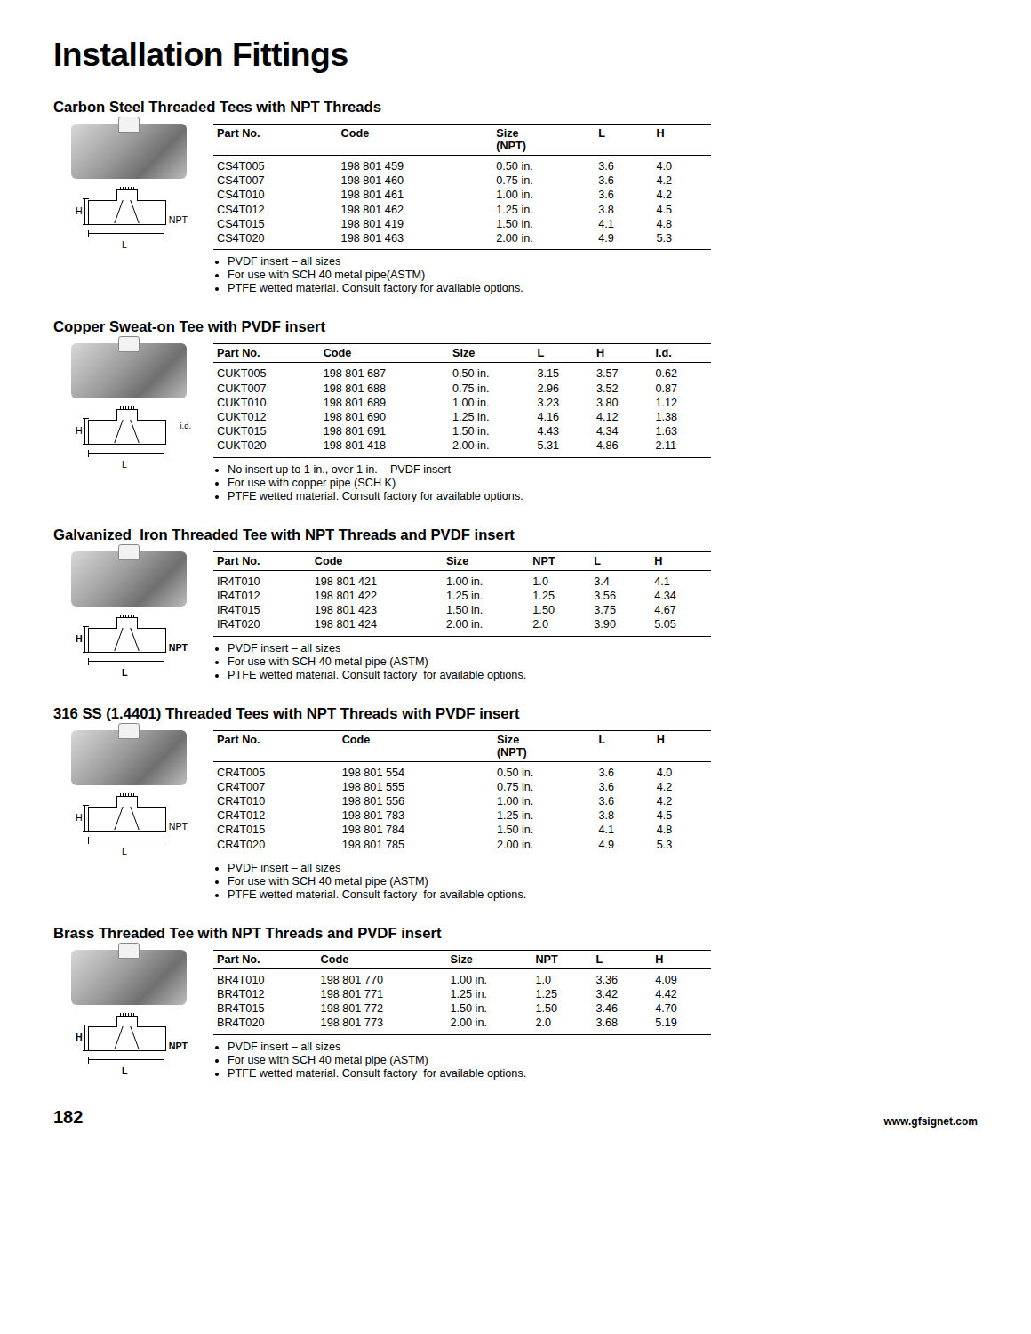Installation Fittings
Carbon Steel Threaded Tees with NPT Threads
H
NPT
L
| Part No. | Code | Size (NPT) | L | H |
| --- | --- | --- | --- | --- |
| CS4T005 | 198 801 459 | 0.50 in. | 3.6 | 4.0 |
| CS4T007 | 198 801 460 | 0.75 in. | 3.6 | 4.2 |
| CS4T010 | 198 801 461 | 1.00 in. | 3.6 | 4.2 |
| CS4T012 | 198 801 462 | 1.25 in. | 3.8 | 4.5 |
| CS4T015 | 198 801 419 | 1.50 in. | 4.1 | 4.8 |
| CS4T020 | 198 801 463 | 2.00 in. | 4.9 | 5.3 |
PVDF insert – all sizes
For use with SCH 40 metal pipe(ASTM)
PTFE wetted material. Consult factory for available options.
Copper Sweat-on Tee with PVDF insert
H
i.d.
L
| Part No. | Code | Size | L | H | i.d. |
| --- | --- | --- | --- | --- | --- |
| CUKT005 | 198 801 687 | 0.50 in. | 3.15 | 3.57 | 0.62 |
| CUKT007 | 198 801 688 | 0.75 in. | 2.96 | 3.52 | 0.87 |
| CUKT010 | 198 801 689 | 1.00 in. | 3.23 | 3.80 | 1.12 |
| CUKT012 | 198 801 690 | 1.25 in. | 4.16 | 4.12 | 1.38 |
| CUKT015 | 198 801 691 | 1.50 in. | 4.43 | 4.34 | 1.63 |
| CUKT020 | 198 801 418 | 2.00 in. | 5.31 | 4.86 | 2.11 |
No insert up to 1 in., over 1 in. – PVDF insert
For use with copper pipe (SCH K)
PTFE wetted material. Consult factory for available options.
Galvanized Iron Threaded Tee with NPT Threads and PVDF insert
H
NPT
L
| Part No. | Code | Size | NPT | L | H |
| --- | --- | --- | --- | --- | --- |
| IR4T010 | 198 801 421 | 1.00 in. | 1.0 | 3.4 | 4.1 |
| IR4T012 | 198 801 422 | 1.25 in. | 1.25 | 3.56 | 4.34 |
| IR4T015 | 198 801 423 | 1.50 in. | 1.50 | 3.75 | 4.67 |
| IR4T020 | 198 801 424 | 2.00 in. | 2.0 | 3.90 | 5.05 |
PVDF insert – all sizes
For use with SCH 40 metal pipe (ASTM)
PTFE wetted material. Consult factory for available options.
316 SS (1.4401) Threaded Tees with NPT Threads with PVDF insert
H
NPT
L
| Part No. | Code | Size (NPT) | L | H |
| --- | --- | --- | --- | --- |
| CR4T005 | 198 801 554 | 0.50 in. | 3.6 | 4.0 |
| CR4T007 | 198 801 555 | 0.75 in. | 3.6 | 4.2 |
| CR4T010 | 198 801 556 | 1.00 in. | 3.6 | 4.2 |
| CR4T012 | 198 801 783 | 1.25 in. | 3.8 | 4.5 |
| CR4T015 | 198 801 784 | 1.50 in. | 4.1 | 4.8 |
| CR4T020 | 198 801 785 | 2.00 in. | 4.9 | 5.3 |
PVDF insert – all sizes
For use with SCH 40 metal pipe (ASTM)
PTFE wetted material. Consult factory for available options.
Brass Threaded Tee with NPT Threads and PVDF insert
H
NPT
L
| Part No. | Code | Size | NPT | L | H |
| --- | --- | --- | --- | --- | --- |
| BR4T010 | 198 801 770 | 1.00 in. | 1.0 | 3.36 | 4.09 |
| BR4T012 | 198 801 771 | 1.25 in. | 1.25 | 3.42 | 4.42 |
| BR4T015 | 198 801 772 | 1.50 in. | 1.50 | 3.46 | 4.70 |
| BR4T020 | 198 801 773 | 2.00 in. | 2.0 | 3.68 | 5.19 |
PVDF insert – all sizes
For use with SCH 40 metal pipe (ASTM)
PTFE wetted material. Consult factory for available options.
182 www.gfsignet.com